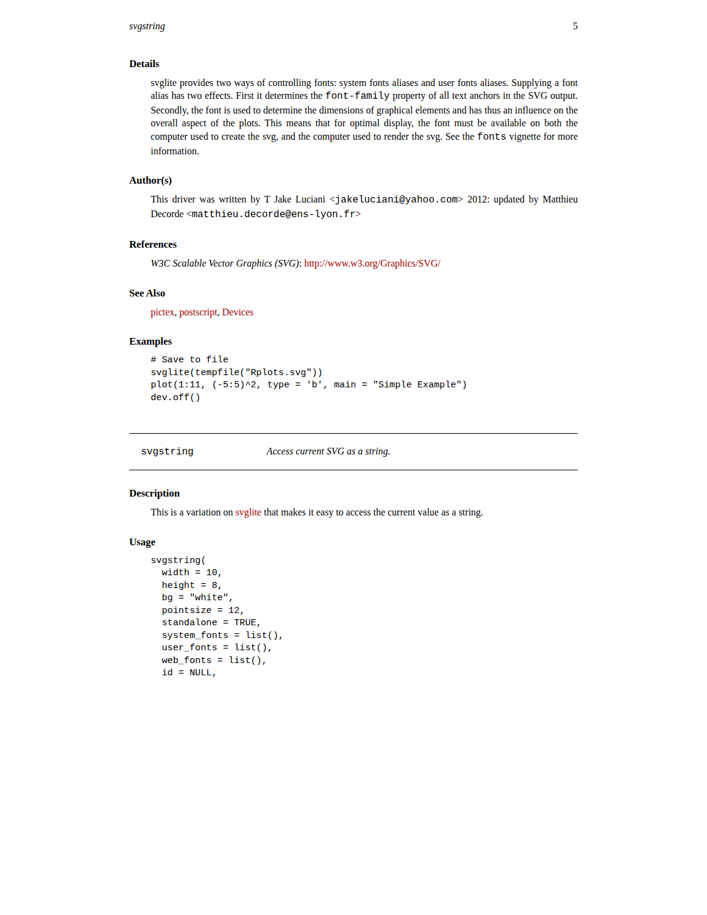svgstring 5
Details
svglite provides two ways of controlling fonts: system fonts aliases and user fonts aliases. Supplying a font alias has two effects. First it determines the font-family property of all text anchors in the SVG output. Secondly, the font is used to determine the dimensions of graphical elements and has thus an influence on the overall aspect of the plots. This means that for optimal display, the font must be available on both the computer used to create the svg, and the computer used to render the svg. See the fonts vignette for more information.
Author(s)
This driver was written by T Jake Luciani <jakeluciani@yahoo.com> 2012: updated by Matthieu Decorde <matthieu.decorde@ens-lyon.fr>
References
W3C Scalable Vector Graphics (SVG): http://www.w3.org/Graphics/SVG/
See Also
pictex, postscript, Devices
Examples
# Save to file
svglite(tempfile("Rplots.svg"))
plot(1:11, (-5:5)^2, type = 'b', main = "Simple Example")
dev.off()
svgstring Access current SVG as a string.
Description
This is a variation on svglite that makes it easy to access the current value as a string.
Usage
svgstring(
  width = 10,
  height = 8,
  bg = "white",
  pointsize = 12,
  standalone = TRUE,
  system_fonts = list(),
  user_fonts = list(),
  web_fonts = list(),
  id = NULL,